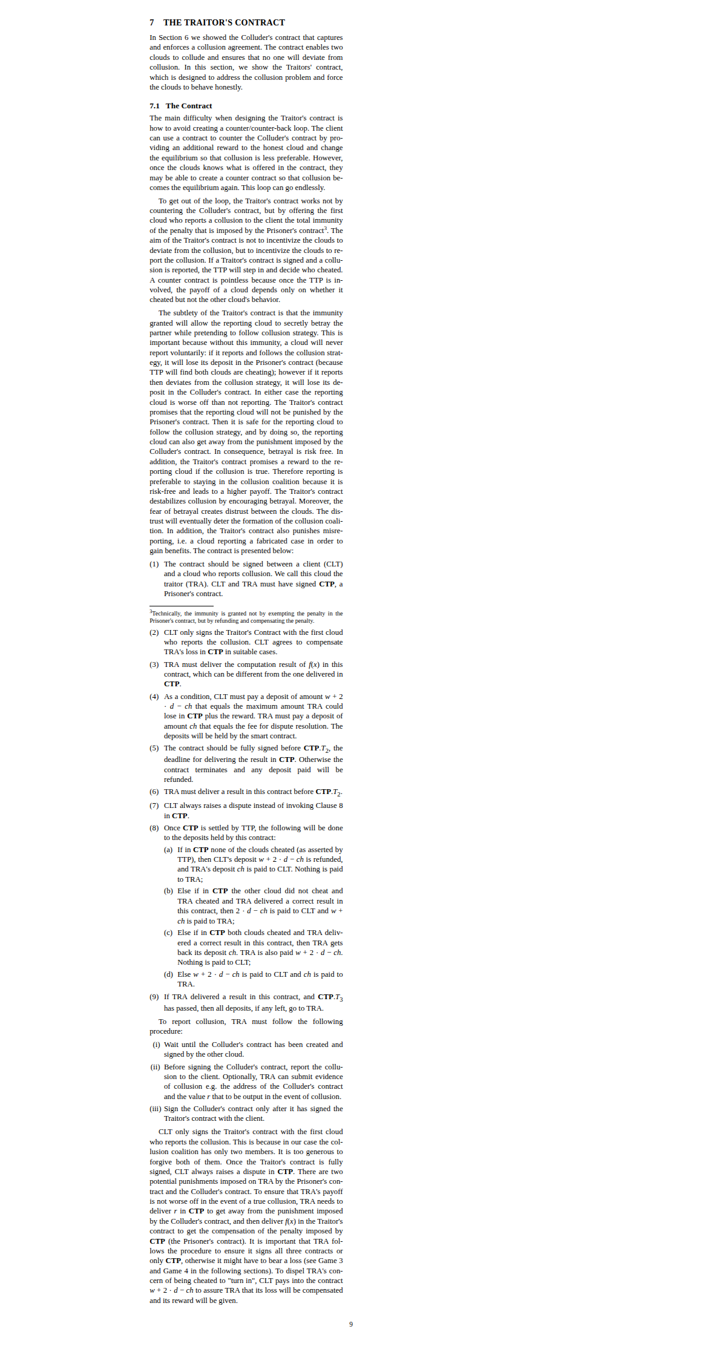7 THE TRAITOR'S CONTRACT
In Section 6 we showed the Colluder's contract that captures and enforces a collusion agreement. The contract enables two clouds to collude and ensures that no one will deviate from collusion. In this section, we show the Traitors' contract, which is designed to address the collusion problem and force the clouds to behave honestly.
7.1 The Contract
The main difficulty when designing the Traitor's contract is how to avoid creating a counter/counter-back loop. The client can use a contract to counter the Colluder's contract by providing an additional reward to the honest cloud and change the equilibrium so that collusion is less preferable. However, once the clouds knows what is offered in the contract, they may be able to create a counter contract so that collusion becomes the equilibrium again. This loop can go endlessly.
To get out of the loop, the Traitor's contract works not by countering the Colluder's contract, but by offering the first cloud who reports a collusion to the client the total immunity of the penalty that is imposed by the Prisoner's contract3. The aim of the Traitor's contract is not to incentivize the clouds to deviate from the collusion, but to incentivize the clouds to report the collusion. If a Traitor's contract is signed and a collusion is reported, the TTP will step in and decide who cheated. A counter contract is pointless because once the TTP is involved, the payoff of a cloud depends only on whether it cheated but not the other cloud's behavior.
The subtlety of the Traitor's contract is that the immunity granted will allow the reporting cloud to secretly betray the partner while pretending to follow collusion strategy. This is important because without this immunity, a cloud will never report voluntarily: if it reports and follows the collusion strategy, it will lose its deposit in the Prisoner's contract (because TTP will find both clouds are cheating); however if it reports then deviates from the collusion strategy, it will lose its deposit in the Colluder's contract. In either case the reporting cloud is worse off than not reporting. The Traitor's contract promises that the reporting cloud will not be punished by the Prisoner's contract. Then it is safe for the reporting cloud to follow the collusion strategy, and by doing so, the reporting cloud can also get away from the punishment imposed by the Colluder's contract. In consequence, betrayal is risk free. In addition, the Traitor's contract promises a reward to the reporting cloud if the collusion is true. Therefore reporting is preferable to staying in the collusion coalition because it is risk-free and leads to a higher payoff. The Traitor's contract destabilizes collusion by encouraging betrayal. Moreover, the fear of betrayal creates distrust between the clouds. The distrust will eventually deter the formation of the collusion coalition. In addition, the Traitor's contract also punishes misreporting, i.e. a cloud reporting a fabricated case in order to gain benefits. The contract is presented below:
The contract should be signed between a client (CLT) and a cloud who reports collusion. We call this cloud the traitor (TRA). CLT and TRA must have signed CTP, a Prisoner's contract.
3Technically, the immunity is granted not by exempting the penalty in the Prisoner's contract, but by refunding and compensating the penalty.
CLT only signs the Traitor's Contract with the first cloud who reports the collusion. CLT agrees to compensate TRA's loss in CTP in suitable cases.
TRA must deliver the computation result of f(x) in this contract, which can be different from the one delivered in CTP.
As a condition, CLT must pay a deposit of amount w + 2 · d − ch that equals the maximum amount TRA could lose in CTP plus the reward. TRA must pay a deposit of amount ch that equals the fee for dispute resolution. The deposits will be held by the smart contract.
The contract should be fully signed before CTP.T2, the deadline for delivering the result in CTP. Otherwise the contract terminates and any deposit paid will be refunded.
TRA must deliver a result in this contract before CTP.T2.
CLT always raises a dispute instead of invoking Clause 8 in CTP.
Once CTP is settled by TTP, the following will be done to the deposits held by this contract:
If in CTP none of the clouds cheated (as asserted by TTP), then CLT's deposit w + 2 · d − ch is refunded, and TRA's deposit ch is paid to CLT. Nothing is paid to TRA;
Else if in CTP the other cloud did not cheat and TRA cheated and TRA delivered a correct result in this contract, then 2 · d − ch is paid to CLT and w + ch is paid to TRA;
Else if in CTP both clouds cheated and TRA delivered a correct result in this contract, then TRA gets back its deposit ch. TRA is also paid w + 2 · d − ch. Nothing is paid to CLT;
Else w + 2 · d − ch is paid to CLT and ch is paid to TRA.
If TRA delivered a result in this contract, and CTP.T3 has passed, then all deposits, if any left, go to TRA.
To report collusion, TRA must follow the following procedure:
Wait until the Colluder's contract has been created and signed by the other cloud.
Before signing the Colluder's contract, report the collusion to the client. Optionally, TRA can submit evidence of collusion e.g. the address of the Colluder's contract and the value r that to be output in the event of collusion.
Sign the Colluder's contract only after it has signed the Traitor's contract with the client.
CLT only signs the Traitor's contract with the first cloud who reports the collusion. This is because in our case the collusion coalition has only two members. It is too generous to forgive both of them. Once the Traitor's contract is fully signed, CLT always raises a dispute in CTP. There are two potential punishments imposed on TRA by the Prisoner's contract and the Colluder's contract. To ensure that TRA's payoff is not worse off in the event of a true collusion, TRA needs to deliver r in CTP to get away from the punishment imposed by the Colluder's contract, and then deliver f(x) in the Traitor's contract to get the compensation of the penalty imposed by CTP (the Prisoner's contract). It is important that TRA follows the procedure to ensure it signs all three contracts or only CTP, otherwise it might have to bear a loss (see Game 3 and Game 4 in the following sections). To dispel TRA's concern of being cheated to "turn in", CLT pays into the contract w + 2 · d − ch to assure TRA that its loss will be compensated and its reward will be given.
9